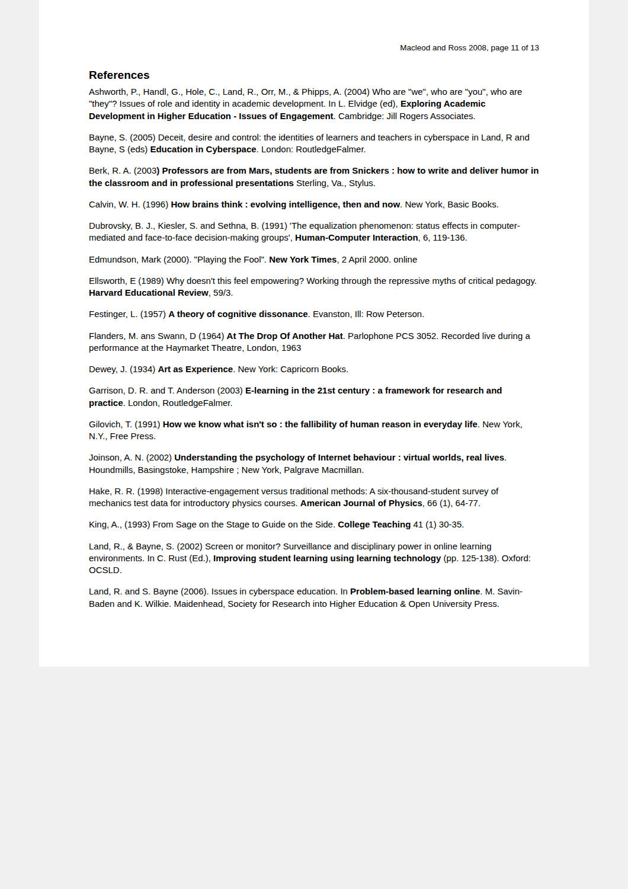Macleod and Ross 2008, page 11 of 13
References
Ashworth, P., Handl, G., Hole, C., Land, R., Orr, M., & Phipps, A. (2004) Who are "we", who are "you", who are "they"? Issues of role and identity in academic development. In L. Elvidge (ed), Exploring Academic Development in Higher Education - Issues of Engagement. Cambridge: Jill Rogers Associates.
Bayne, S. (2005) Deceit, desire and control: the identities of learners and teachers in cyberspace in Land, R and Bayne, S (eds) Education in Cyberspace. London: RoutledgeFalmer.
Berk, R. A. (2003) Professors are from Mars, students are from Snickers : how to write and deliver humor in the classroom and in professional presentations Sterling, Va., Stylus.
Calvin, W. H. (1996) How brains think : evolving intelligence, then and now. New York, Basic Books.
Dubrovsky, B. J., Kiesler, S. and Sethna, B. (1991) 'The equalization phenomenon: status effects in computer-mediated and face-to-face decision-making groups', Human-Computer Interaction, 6, 119-136.
Edmundson, Mark (2000). "Playing the Fool". New York Times, 2 April 2000. online
Ellsworth, E (1989) Why doesn't this feel empowering? Working through the repressive myths of critical pedagogy. Harvard Educational Review, 59/3.
Festinger, L. (1957) A theory of cognitive dissonance. Evanston, Ill: Row Peterson.
Flanders, M. ans Swann, D (1964) At The Drop Of Another Hat. Parlophone PCS 3052. Recorded live during a performance at the Haymarket Theatre, London, 1963
Dewey, J. (1934) Art as Experience. New York: Capricorn Books.
Garrison, D. R. and T. Anderson (2003) E-learning in the 21st century : a framework for research and practice. London, RoutledgeFalmer.
Gilovich, T. (1991) How we know what isn't so : the fallibility of human reason in everyday life. New York, N.Y., Free Press.
Joinson, A. N. (2002) Understanding the psychology of Internet behaviour : virtual worlds, real lives. Houndmills, Basingstoke, Hampshire ; New York, Palgrave Macmillan.
Hake, R. R. (1998) Interactive-engagement versus traditional methods: A six-thousand-student survey of mechanics test data for introductory physics courses. American Journal of Physics, 66 (1), 64-77.
King, A., (1993) From Sage on the Stage to Guide on the Side. College Teaching 41 (1) 30-35.
Land, R., & Bayne, S. (2002) Screen or monitor? Surveillance and disciplinary power in online learning environments. In C. Rust (Ed.), Improving student learning using learning technology (pp. 125-138). Oxford: OCSLD.
Land, R. and S. Bayne (2006). Issues in cyberspace education. In Problem-based learning online. M. Savin-Baden and K. Wilkie. Maidenhead, Society for Research into Higher Education & Open University Press.